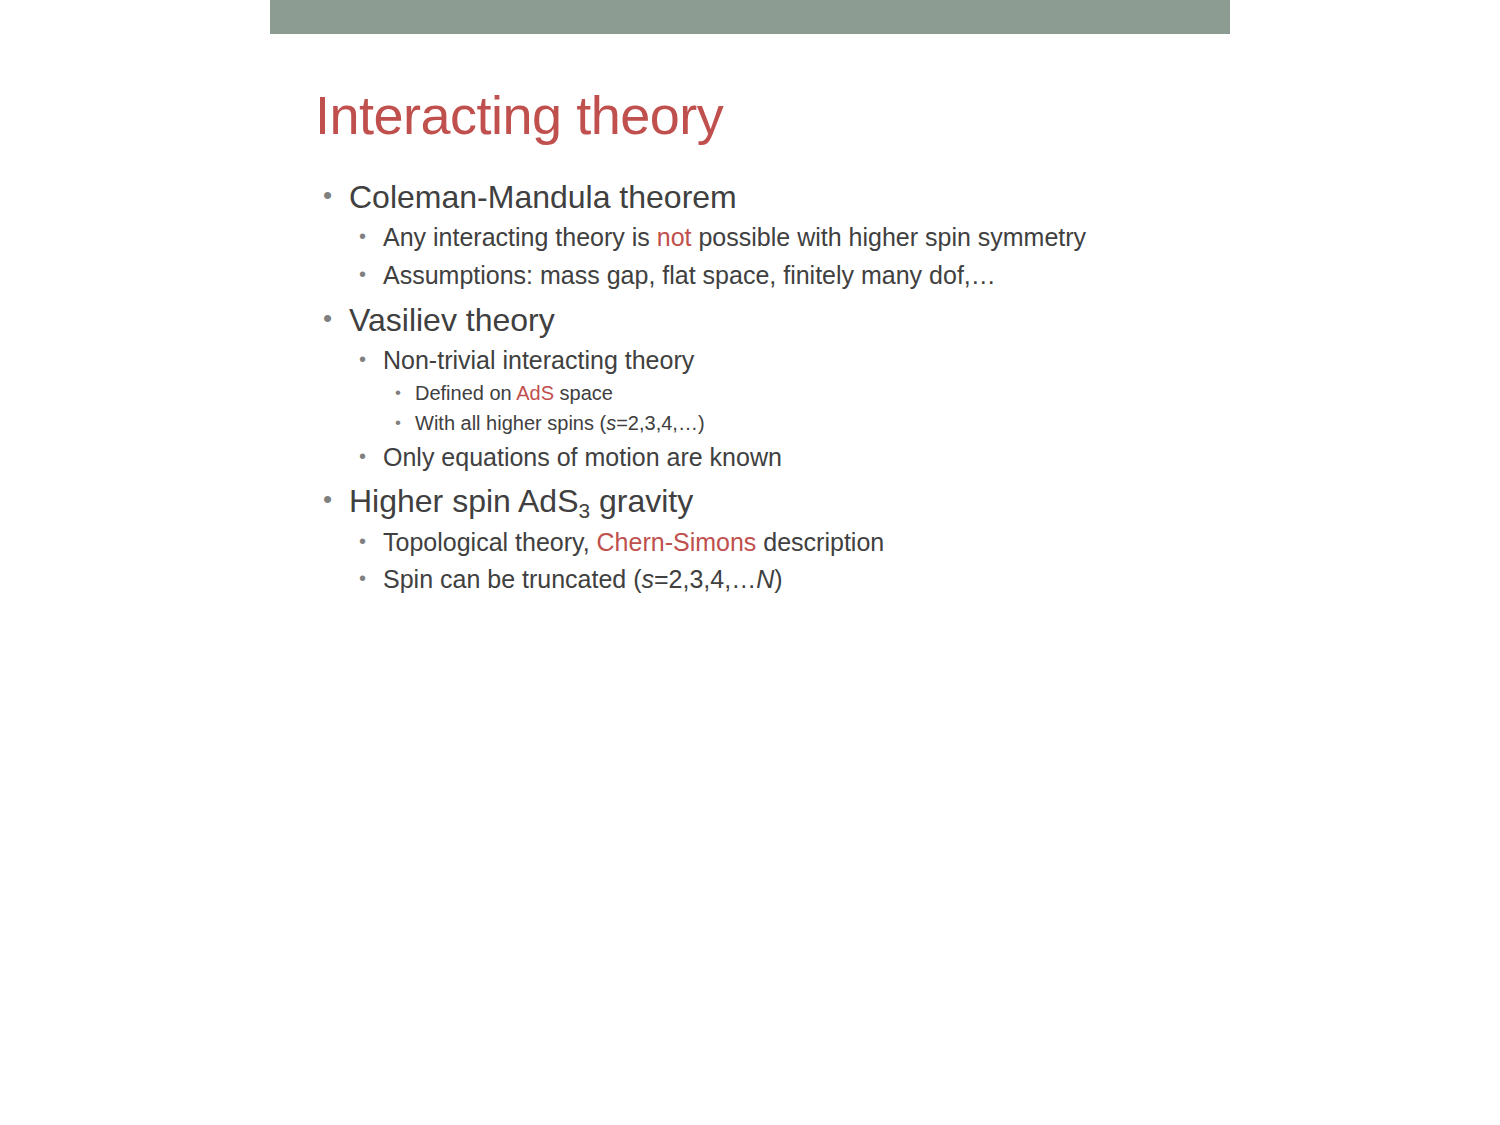Interacting theory
Coleman-Mandula theorem
Any interacting theory is not possible with higher spin symmetry
Assumptions: mass gap, flat space, finitely many dof,…
Vasiliev theory
Non-trivial interacting theory
Defined on AdS space
With all higher spins (s=2,3,4,…)
Only equations of motion are known
Higher spin AdS3 gravity
Topological theory, Chern-Simons description
Spin can be truncated (s=2,3,4,…N)